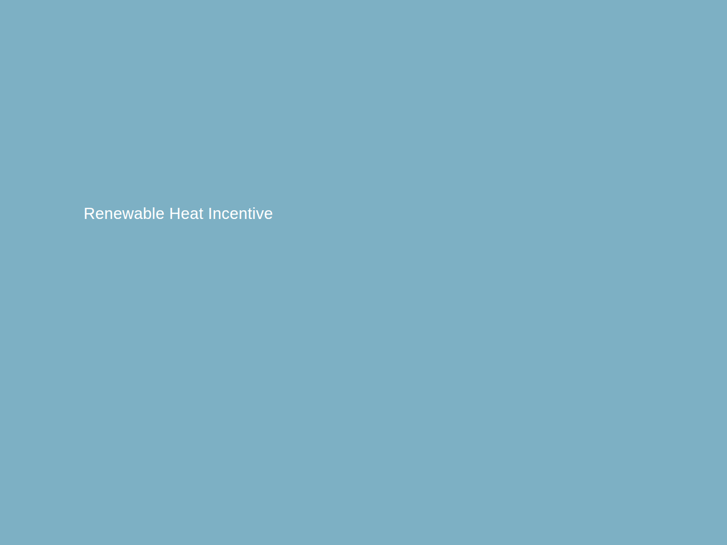Renewable Heat Incentive